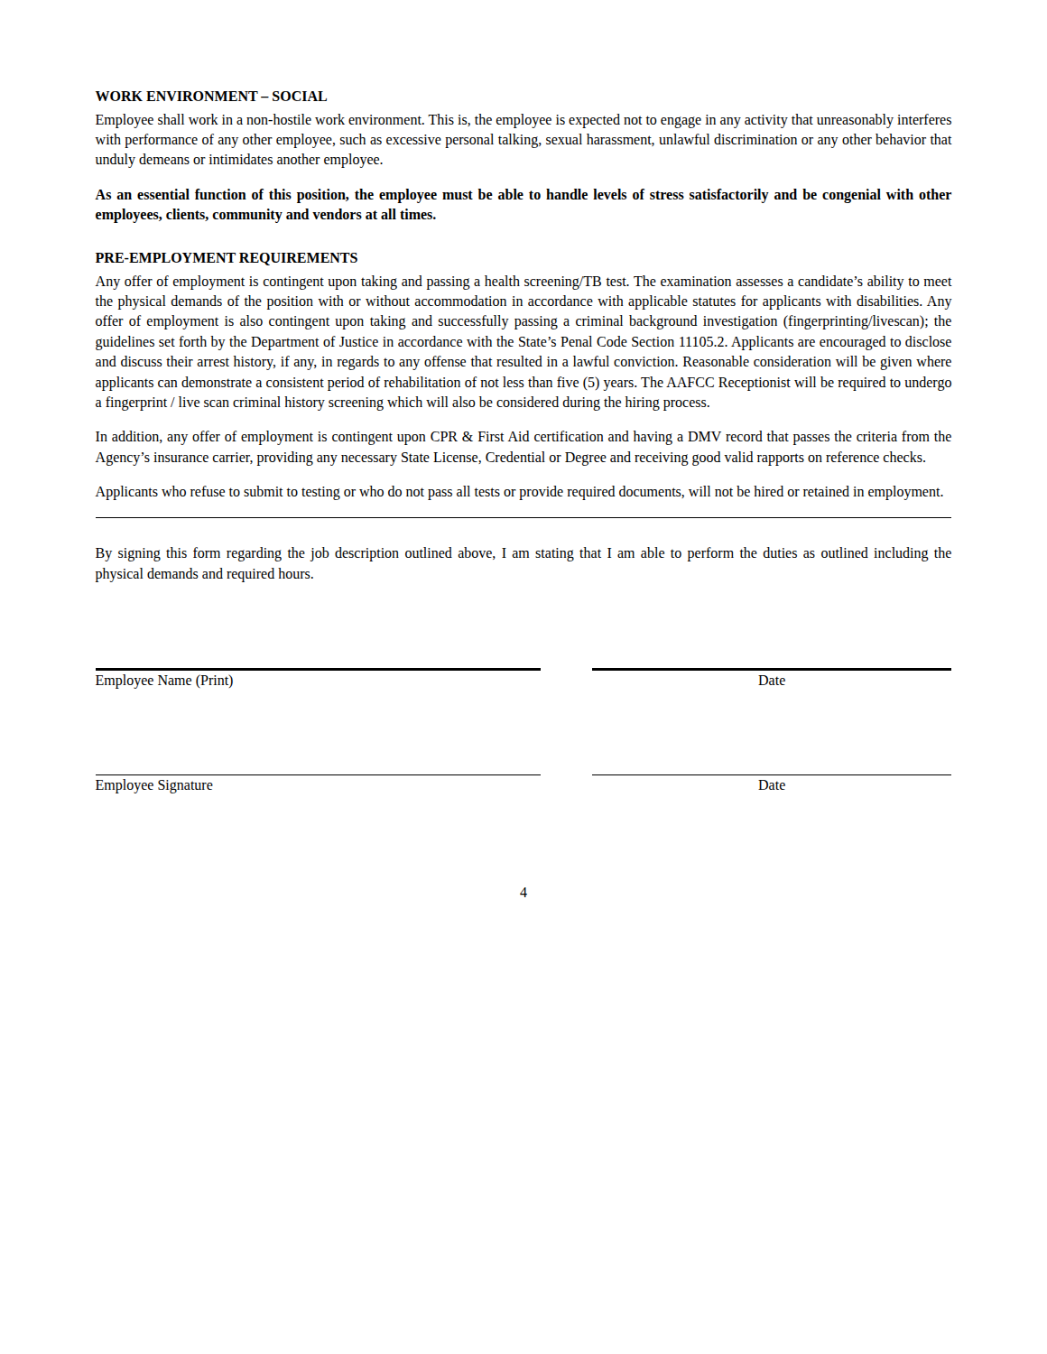Work Environment – Social
Employee shall work in a non-hostile work environment. This is, the employee is expected not to engage in any activity that unreasonably interferes with performance of any other employee, such as excessive personal talking, sexual harassment, unlawful discrimination or any other behavior that unduly demeans or intimidates another employee.
As an essential function of this position, the employee must be able to handle levels of stress satisfactorily and be congenial with other employees, clients, community and vendors at all times.
Pre-Employment Requirements
Any offer of employment is contingent upon taking and passing a health screening/TB test. The examination assesses a candidate’s ability to meet the physical demands of the position with or without accommodation in accordance with applicable statutes for applicants with disabilities. Any offer of employment is also contingent upon taking and successfully passing a criminal background investigation (fingerprinting/livescan); the guidelines set forth by the Department of Justice in accordance with the State’s Penal Code Section 11105.2. Applicants are encouraged to disclose and discuss their arrest history, if any, in regards to any offense that resulted in a lawful conviction. Reasonable consideration will be given where applicants can demonstrate a consistent period of rehabilitation of not less than five (5) years. The AAFCC Receptionist will be required to undergo a fingerprint / live scan criminal history screening which will also be considered during the hiring process.
In addition, any offer of employment is contingent upon CPR & First Aid certification and having a DMV record that passes the criteria from the Agency’s insurance carrier, providing any necessary State License, Credential or Degree and receiving good valid rapports on reference checks.
Applicants who refuse to submit to testing or who do not pass all tests or provide required documents, will not be hired or retained in employment.
By signing this form regarding the job description outlined above, I am stating that I am able to perform the duties as outlined including the physical demands and required hours.
| Employee Name (Print) | | Date |
| Employee Signature | | Date |
4